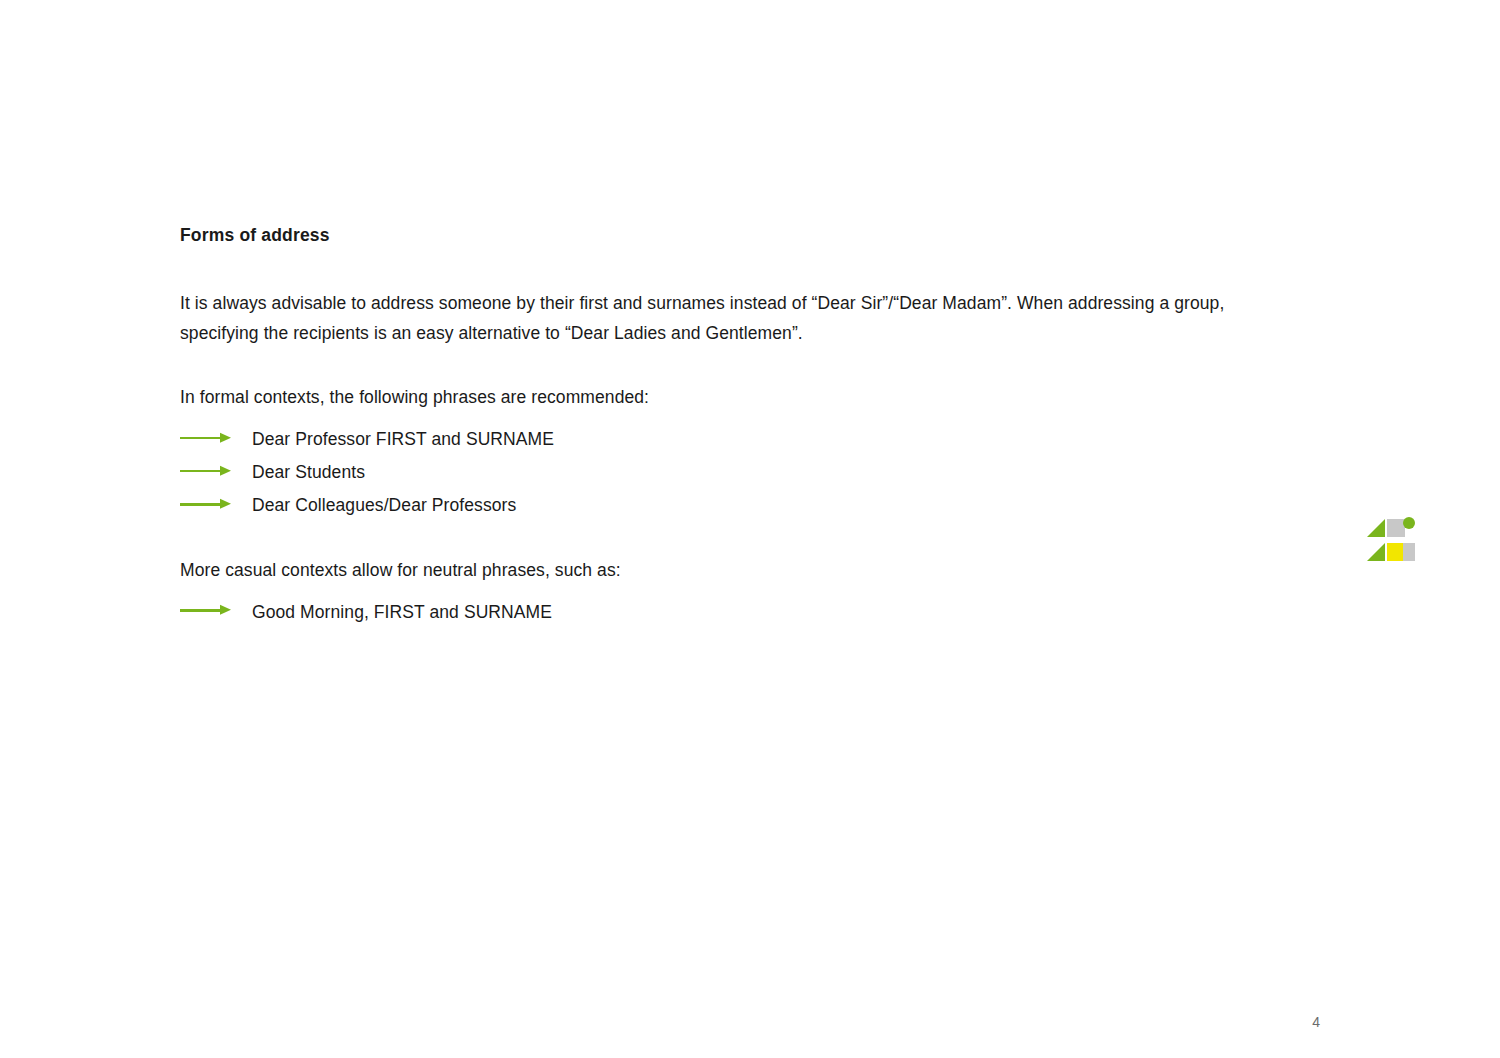Forms of address
It is always advisable to address someone by their first and surnames instead of “Dear Sir”/“Dear Madam”. When addressing a group, specifying the recipients is an easy alternative to “Dear Ladies and Gentlemen”.
In formal contexts, the following phrases are recommended:
Dear Professor FIRST and SURNAME
Dear Students
Dear Colleagues/Dear Professors
More casual contexts allow for neutral phrases, such as:
Good Morning, FIRST and SURNAME
4